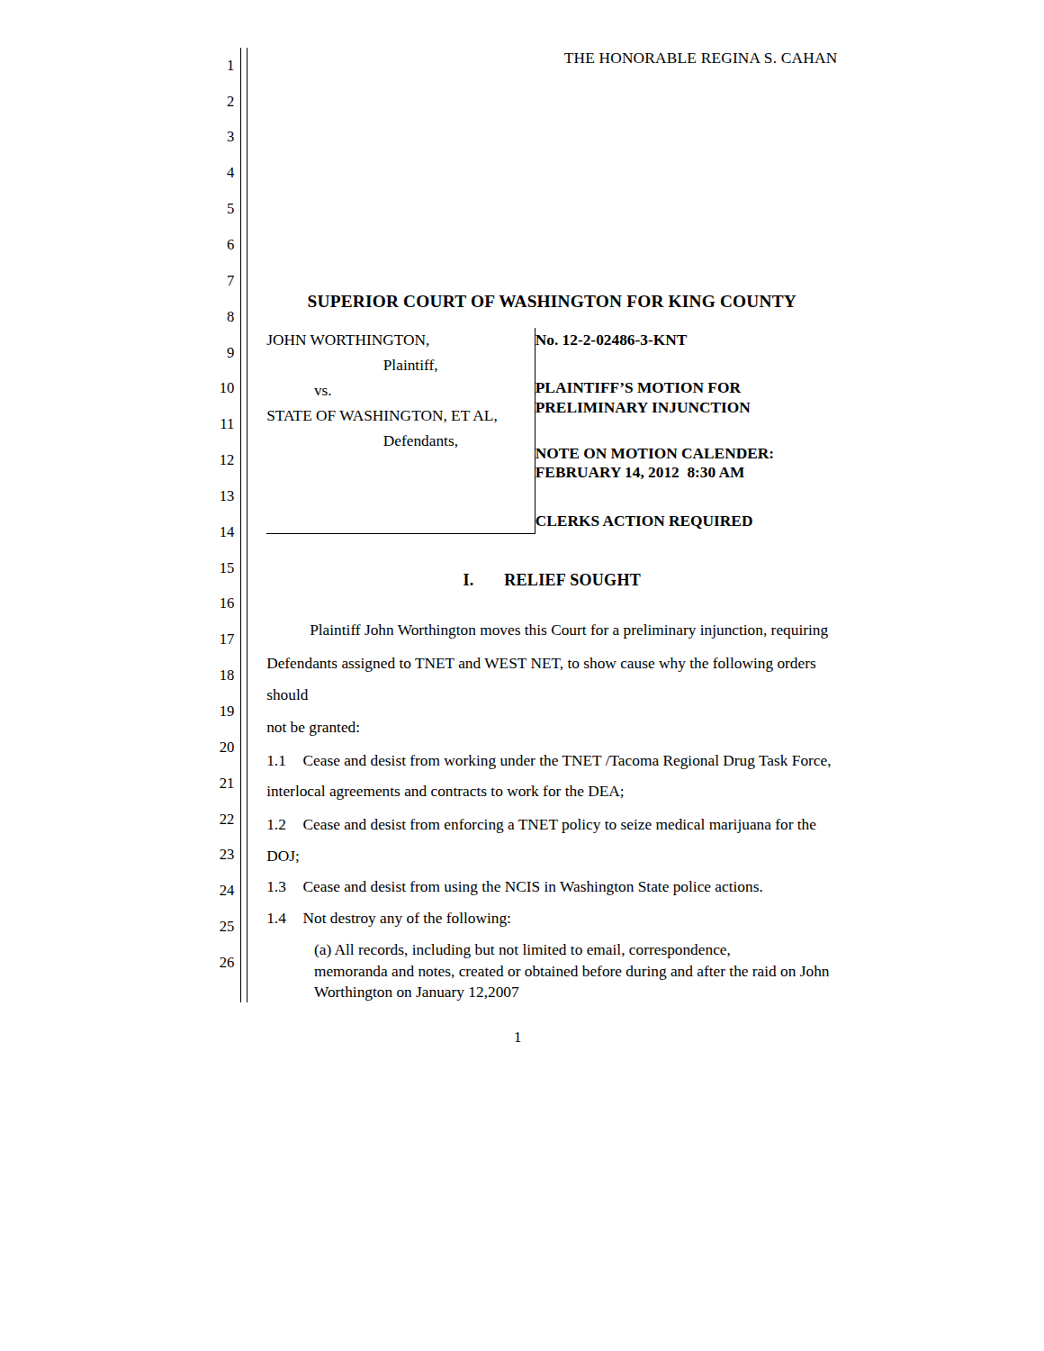1
2
3
4
5
6
7
8
9
10
11
12
13
14
15
16
17
18
19
20
21
22
23
24
25
26
THE HONORABLE REGINA S. CAHAN
SUPERIOR COURT OF WASHINGTON FOR KING COUNTY
| JOHN WORTHINGTON, Plaintiff, vs. STATE OF WASHINGTON, ET AL, Defendants, | No. 12-2-02486-3-KNT PLAINTIFF’S MOTION FOR PRELIMINARY INJUNCTION NOTE ON MOTION CALENDER: FEBRUARY 14, 2012 8:30 AM CLERKS ACTION REQUIRED |
I. RELIEF SOUGHT
Plaintiff John Worthington moves this Court for a preliminary injunction, requiring
Defendants assigned to TNET and WEST NET, to show cause why the following orders should
not be granted:
1.1 Cease and desist from working under the TNET /Tacoma Regional Drug Task Force,
interlocal agreements and contracts to work for the DEA;
1.2 Cease and desist from enforcing a TNET policy to seize medical marijuana for the DOJ;
1.3 Cease and desist from using the NCIS in Washington State police actions.
1.4 Not destroy any of the following:
(a) All records, including but not limited to email, correspondence,
memoranda and notes, created or obtained before during and after the raid on John
Worthington on January 12,2007
1